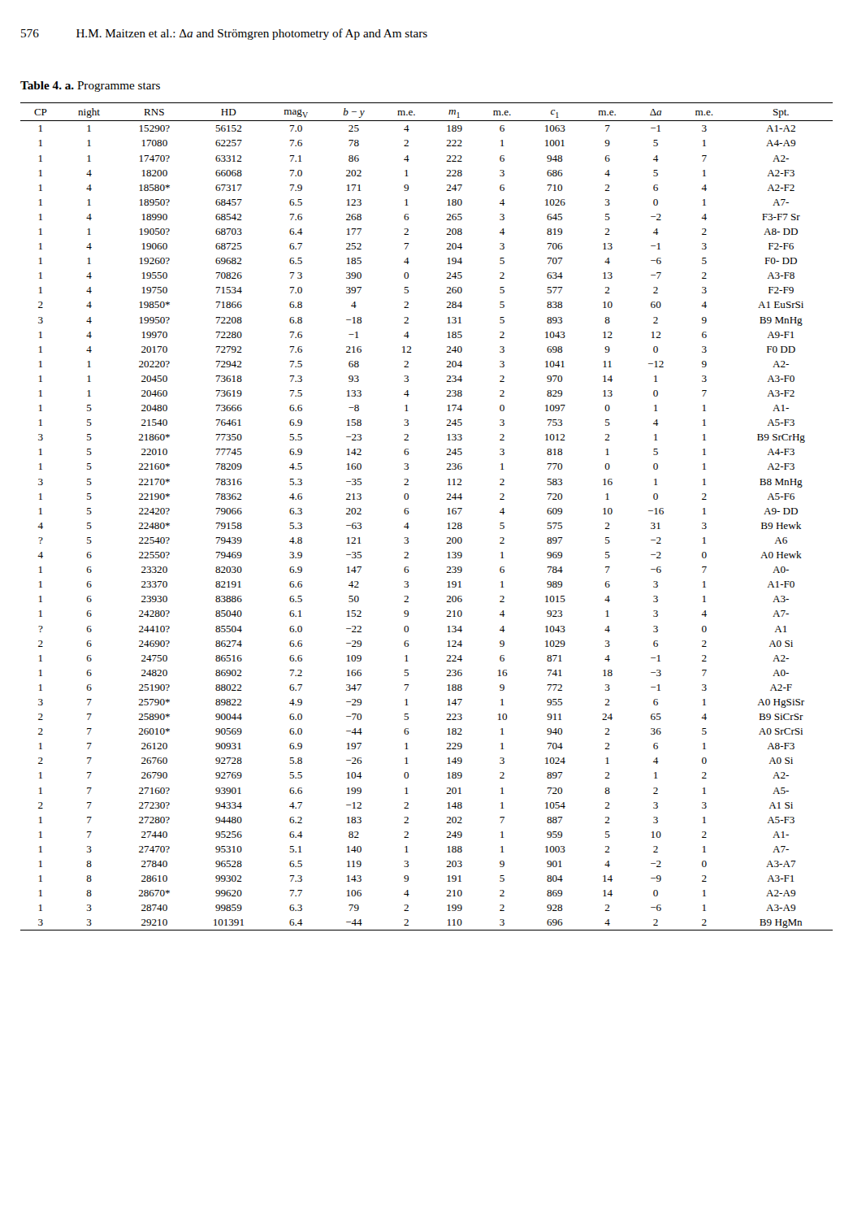576 H.M. Maitzen et al.: Δa and Strömgren photometry of Ap and Am stars
Table 4. a. Programme stars
| CP | night | RNS | HD | mag V | b − y | m.e. | m 1 | m.e. | c 1 | m.e. | Δ a | m.e. | Spt. |
| --- | --- | --- | --- | --- | --- | --- | --- | --- | --- | --- | --- | --- | --- |
| 1 | 1 | 15290? | 56152 | 7.0 | 25 | 4 | 189 | 6 | 1063 | 7 | −1 | 3 | A1-A2 |
| 1 | 1 | 17080 | 62257 | 7.6 | 78 | 2 | 222 | 1 | 1001 | 9 | 5 | 1 | A4-A9 |
| 1 | 1 | 17470? | 63312 | 7.1 | 86 | 4 | 222 | 6 | 948 | 6 | 4 | 7 | A2- |
| 1 | 4 | 18200 | 66068 | 7.0 | 202 | 1 | 228 | 3 | 686 | 4 | 5 | 1 | A2-F3 |
| 1 | 4 | 18580* | 67317 | 7.9 | 171 | 9 | 247 | 6 | 710 | 2 | 6 | 4 | A2-F2 |
| 1 | 1 | 18950? | 68457 | 6.5 | 123 | 1 | 180 | 4 | 1026 | 3 | 0 | 1 | A7- |
| 1 | 4 | 18990 | 68542 | 7.6 | 268 | 6 | 265 | 3 | 645 | 5 | −2 | 4 | F3-F7 Sr |
| 1 | 1 | 19050? | 68703 | 6.4 | 177 | 2 | 208 | 4 | 819 | 2 | 4 | 2 | A8- DD |
| 1 | 4 | 19060 | 68725 | 6.7 | 252 | 7 | 204 | 3 | 706 | 13 | −1 | 3 | F2-F6 |
| 1 | 1 | 19260? | 69682 | 6.5 | 185 | 4 | 194 | 5 | 707 | 4 | −6 | 5 | F0- DD |
| 1 | 4 | 19550 | 70826 | 7 3 | 390 | 0 | 245 | 2 | 634 | 13 | −7 | 2 | A3-F8 |
| 1 | 4 | 19750 | 71534 | 7.0 | 397 | 5 | 260 | 5 | 577 | 2 | 2 | 3 | F2-F9 |
| 2 | 4 | 19850* | 71866 | 6.8 | 4 | 2 | 284 | 5 | 838 | 10 | 60 | 4 | A1 EuSrSi |
| 3 | 4 | 19950? | 72208 | 6.8 | −18 | 2 | 131 | 5 | 893 | 8 | 2 | 9 | B9 MnHg |
| 1 | 4 | 19970 | 72280 | 7.6 | −1 | 4 | 185 | 2 | 1043 | 12 | 12 | 6 | A9-F1 |
| 1 | 4 | 20170 | 72792 | 7.6 | 216 | 12 | 240 | 3 | 698 | 9 | 0 | 3 | F0 DD |
| 1 | 1 | 20220? | 72942 | 7.5 | 68 | 2 | 204 | 3 | 1041 | 11 | −12 | 9 | A2- |
| 1 | 1 | 20450 | 73618 | 7.3 | 93 | 3 | 234 | 2 | 970 | 14 | 1 | 3 | A3-F0 |
| 1 | 1 | 20460 | 73619 | 7.5 | 133 | 4 | 238 | 2 | 829 | 13 | 0 | 7 | A3-F2 |
| 1 | 5 | 20480 | 73666 | 6.6 | −8 | 1 | 174 | 0 | 1097 | 0 | 1 | 1 | A1- |
| 1 | 5 | 21540 | 76461 | 6.9 | 158 | 3 | 245 | 3 | 753 | 5 | 4 | 1 | A5-F3 |
| 3 | 5 | 21860* | 77350 | 5.5 | −23 | 2 | 133 | 2 | 1012 | 2 | 1 | 1 | B9 SrCrHg |
| 1 | 5 | 22010 | 77745 | 6.9 | 142 | 6 | 245 | 3 | 818 | 1 | 5 | 1 | A4-F3 |
| 1 | 5 | 22160* | 78209 | 4.5 | 160 | 3 | 236 | 1 | 770 | 0 | 0 | 1 | A2-F3 |
| 3 | 5 | 22170* | 78316 | 5.3 | −35 | 2 | 112 | 2 | 583 | 16 | 1 | 1 | B8 MnHg |
| 1 | 5 | 22190* | 78362 | 4.6 | 213 | 0 | 244 | 2 | 720 | 1 | 0 | 2 | A5-F6 |
| 1 | 5 | 22420? | 79066 | 6.3 | 202 | 6 | 167 | 4 | 609 | 10 | −16 | 1 | A9- DD |
| 4 | 5 | 22480* | 79158 | 5.3 | −63 | 4 | 128 | 5 | 575 | 2 | 31 | 3 | B9 Hewk |
| ? | 5 | 22540? | 79439 | 4.8 | 121 | 3 | 200 | 2 | 897 | 5 | −2 | 1 | A6 |
| 4 | 6 | 22550? | 79469 | 3.9 | −35 | 2 | 139 | 1 | 969 | 5 | −2 | 0 | A0 Hewk |
| 1 | 6 | 23320 | 82030 | 6.9 | 147 | 6 | 239 | 6 | 784 | 7 | −6 | 7 | A0- |
| 1 | 6 | 23370 | 82191 | 6.6 | 42 | 3 | 191 | 1 | 989 | 6 | 3 | 1 | A1-F0 |
| 1 | 6 | 23930 | 83886 | 6.5 | 50 | 2 | 206 | 2 | 1015 | 4 | 3 | 1 | A3- |
| 1 | 6 | 24280? | 85040 | 6.1 | 152 | 9 | 210 | 4 | 923 | 1 | 3 | 4 | A7- |
| ? | 6 | 24410? | 85504 | 6.0 | −22 | 0 | 134 | 4 | 1043 | 4 | 3 | 0 | A1 |
| 2 | 6 | 24690? | 86274 | 6.6 | −29 | 6 | 124 | 9 | 1029 | 3 | 6 | 2 | A0 Si |
| 1 | 6 | 24750 | 86516 | 6.6 | 109 | 1 | 224 | 6 | 871 | 4 | −1 | 2 | A2- |
| 1 | 6 | 24820 | 86902 | 7.2 | 166 | 5 | 236 | 16 | 741 | 18 | −3 | 7 | A0- |
| 1 | 6 | 25190? | 88022 | 6.7 | 347 | 7 | 188 | 9 | 772 | 3 | −1 | 3 | A2-F |
| 3 | 7 | 25790* | 89822 | 4.9 | −29 | 1 | 147 | 1 | 955 | 2 | 6 | 1 | A0 HgSiSr |
| 2 | 7 | 25890* | 90044 | 6.0 | −70 | 5 | 223 | 10 | 911 | 24 | 65 | 4 | B9 SiCrSr |
| 2 | 7 | 26010* | 90569 | 6.0 | −44 | 6 | 182 | 1 | 940 | 2 | 36 | 5 | A0 SrCrSi |
| 1 | 7 | 26120 | 90931 | 6.9 | 197 | 1 | 229 | 1 | 704 | 2 | 6 | 1 | A8-F3 |
| 2 | 7 | 26760 | 92728 | 5.8 | −26 | 1 | 149 | 3 | 1024 | 1 | 4 | 0 | A0 Si |
| 1 | 7 | 26790 | 92769 | 5.5 | 104 | 0 | 189 | 2 | 897 | 2 | 1 | 2 | A2- |
| 1 | 7 | 27160? | 93901 | 6.6 | 199 | 1 | 201 | 1 | 720 | 8 | 2 | 1 | A5- |
| 2 | 7 | 27230? | 94334 | 4.7 | −12 | 2 | 148 | 1 | 1054 | 2 | 3 | 3 | A1 Si |
| 1 | 7 | 27280? | 94480 | 6.2 | 183 | 2 | 202 | 7 | 887 | 2 | 3 | 1 | A5-F3 |
| 1 | 7 | 27440 | 95256 | 6.4 | 82 | 2 | 249 | 1 | 959 | 5 | 10 | 2 | A1- |
| 1 | 3 | 27470? | 95310 | 5.1 | 140 | 1 | 188 | 1 | 1003 | 2 | 2 | 1 | A7- |
| 1 | 8 | 27840 | 96528 | 6.5 | 119 | 3 | 203 | 9 | 901 | 4 | −2 | 0 | A3-A7 |
| 1 | 8 | 28610 | 99302 | 7.3 | 143 | 9 | 191 | 5 | 804 | 14 | −9 | 2 | A3-F1 |
| 1 | 8 | 28670* | 99620 | 7.7 | 106 | 4 | 210 | 2 | 869 | 14 | 0 | 1 | A2-A9 |
| 1 | 3 | 28740 | 99859 | 6.3 | 79 | 2 | 199 | 2 | 928 | 2 | −6 | 1 | A3-A9 |
| 3 | 3 | 29210 | 101391 | 6.4 | −44 | 2 | 110 | 3 | 696 | 4 | 2 | 2 | B9 HgMn |